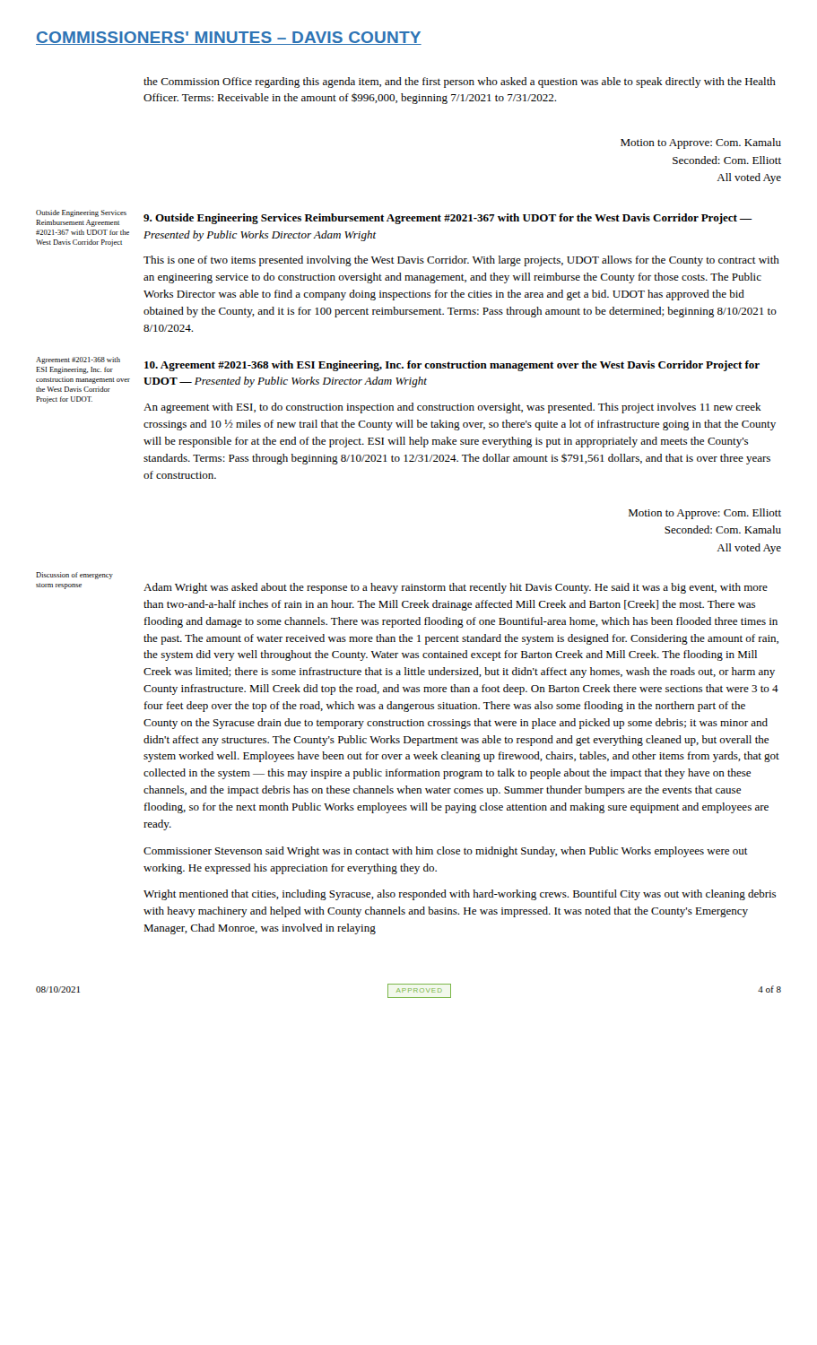COMMISSIONERS' MINUTES – DAVIS COUNTY
Outside Engineering Services Reimbursement Agreement #2021-367 with UDOT for the West Davis Corridor Project
Agreement #2021-368 with ESI Engineering, Inc. for construction management over the West Davis Corridor Project for UDOT.
Discussion of emergency storm response
the Commission Office regarding this agenda item, and the first person who asked a question was able to speak directly with the Health Officer. Terms: Receivable in the amount of $996,000, beginning 7/1/2021 to 7/31/2022.
Motion to Approve: Com. Kamalu
Seconded: Com. Elliott
All voted Aye
9. Outside Engineering Services Reimbursement Agreement #2021-367 with UDOT for the West Davis Corridor Project — Presented by Public Works Director Adam Wright
This is one of two items presented involving the West Davis Corridor. With large projects, UDOT allows for the County to contract with an engineering service to do construction oversight and management, and they will reimburse the County for those costs. The Public Works Director was able to find a company doing inspections for the cities in the area and get a bid. UDOT has approved the bid obtained by the County, and it is for 100 percent reimbursement. Terms: Pass through amount to be determined; beginning 8/10/2021 to 8/10/2024.
10. Agreement #2021-368 with ESI Engineering, Inc. for construction management over the West Davis Corridor Project for UDOT — Presented by Public Works Director Adam Wright
An agreement with ESI, to do construction inspection and construction oversight, was presented. This project involves 11 new creek crossings and 10 ½ miles of new trail that the County will be taking over, so there's quite a lot of infrastructure going in that the County will be responsible for at the end of the project. ESI will help make sure everything is put in appropriately and meets the County's standards. Terms: Pass through beginning 8/10/2021 to 12/31/2024. The dollar amount is $791,561 dollars, and that is over three years of construction.
Motion to Approve: Com. Elliott
Seconded: Com. Kamalu
All voted Aye
Adam Wright was asked about the response to a heavy rainstorm that recently hit Davis County. He said it was a big event, with more than two-and-a-half inches of rain in an hour. The Mill Creek drainage affected Mill Creek and Barton [Creek] the most. There was flooding and damage to some channels. There was reported flooding of one Bountiful-area home, which has been flooded three times in the past. The amount of water received was more than the 1 percent standard the system is designed for. Considering the amount of rain, the system did very well throughout the County. Water was contained except for Barton Creek and Mill Creek. The flooding in Mill Creek was limited; there is some infrastructure that is a little undersized, but it didn't affect any homes, wash the roads out, or harm any County infrastructure. Mill Creek did top the road, and was more than a foot deep. On Barton Creek there were sections that were 3 to 4 four feet deep over the top of the road, which was a dangerous situation. There was also some flooding in the northern part of the County on the Syracuse drain due to temporary construction crossings that were in place and picked up some debris; it was minor and didn't affect any structures. The County's Public Works Department was able to respond and get everything cleaned up, but overall the system worked well. Employees have been out for over a week cleaning up firewood, chairs, tables, and other items from yards, that got collected in the system — this may inspire a public information program to talk to people about the impact that they have on these channels, and the impact debris has on these channels when water comes up. Summer thunder bumpers are the events that cause flooding, so for the next month Public Works employees will be paying close attention and making sure equipment and employees are ready.
Commissioner Stevenson said Wright was in contact with him close to midnight Sunday, when Public Works employees were out working. He expressed his appreciation for everything they do.
Wright mentioned that cities, including Syracuse, also responded with hard-working crews. Bountiful City was out with cleaning debris with heavy machinery and helped with County channels and basins. He was impressed. It was noted that the County's Emergency Manager, Chad Monroe, was involved in relaying
08/10/2021
APPROVED
4 of 8